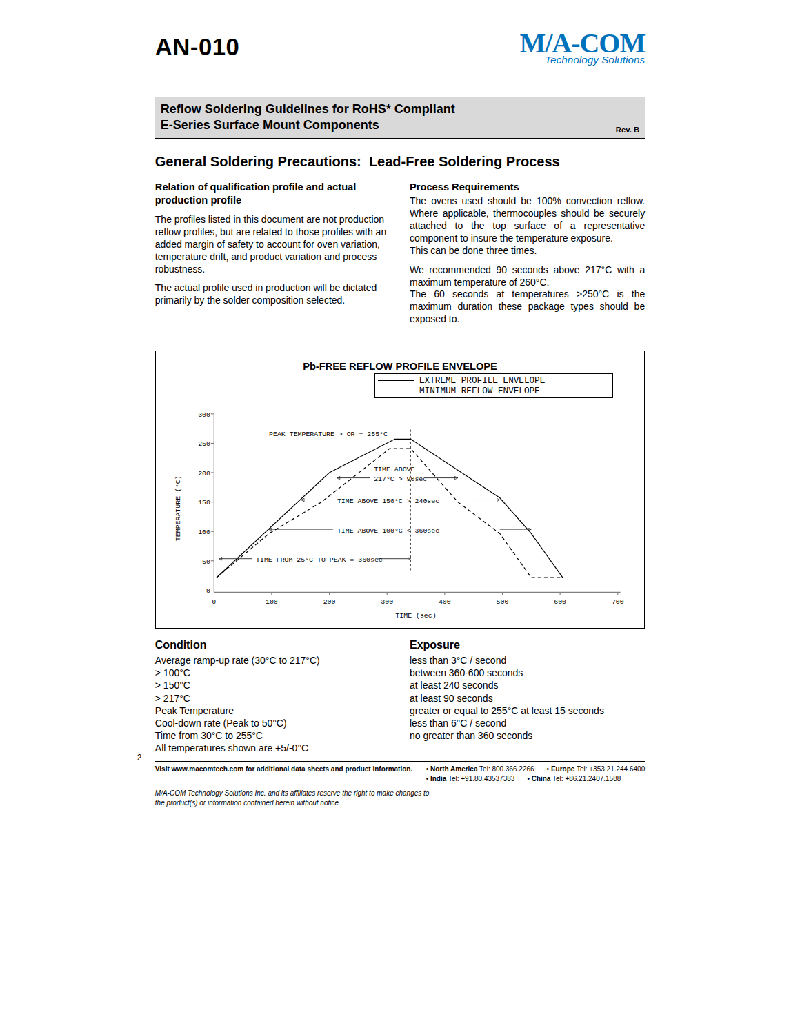AN-010
M/A-COM
Technology Solutions
Reflow Soldering Guidelines for RoHS* Compliant
E-Series Surface Mount Components
Rev. B
General Soldering Precautions: Lead-Free Soldering Process
Relation of qualification profile and actual production profile
The profiles listed in this document are not production reflow profiles, but are related to those profiles with an added margin of safety to account for oven variation, temperature drift, and product variation and process robustness.
The actual profile used in production will be dictated primarily by the solder composition selected.
Process Requirements
The ovens used should be 100% convection reflow. Where applicable, thermocouples should be securely attached to the top surface of a representative component to insure the temperature exposure.
This can be done three times.
We recommended 90 seconds above 217°C with a maximum temperature of 260°C.
The 60 seconds at temperatures >250°C is the maximum duration these package types should be exposed to.
Pb-FREE REFLOW PROFILE ENVELOPE
EXTREME PROFILE ENVELOPE
MINIMUM REFLOW ENVELOPE
300 250 200 150 100 50 0 0 100 200 300 400 500 600 700 TEMPERATURE (°C) TIME (sec) PEAK TEMPERATURE > OR = 255°C TIME ABOVE 217°C > 90sec TIME ABOVE 150°C > 240sec TIME ABOVE 100°C < 360sec TIME FROM 25°C TO PEAK = 360sec
Condition
Average ramp-up rate (30°C to 217°C)
> 100°C
> 150°C
> 217°C
Peak Temperature
Cool-down rate (Peak to 50°C)
Time from 30°C to 255°C
All temperatures shown are +5/-0°C
Exposure
less than 3°C / second
between 360-600 seconds
at least 240 seconds
at least 90 seconds
greater or equal to 255°C at least 15 seconds
less than 6°C / second
no greater than 360 seconds
2
Visit www.macomtech.com for additional data sheets and product information.
• North America Tel: 800.366.2266 • Europe Tel: +353.21.244.6400
• India Tel: +91.80.43537383 • China Tel: +86.21.2407.1588
M/A-COM Technology Solutions Inc. and its affiliates reserve the right to make changes to the product(s) or information contained herein without notice.